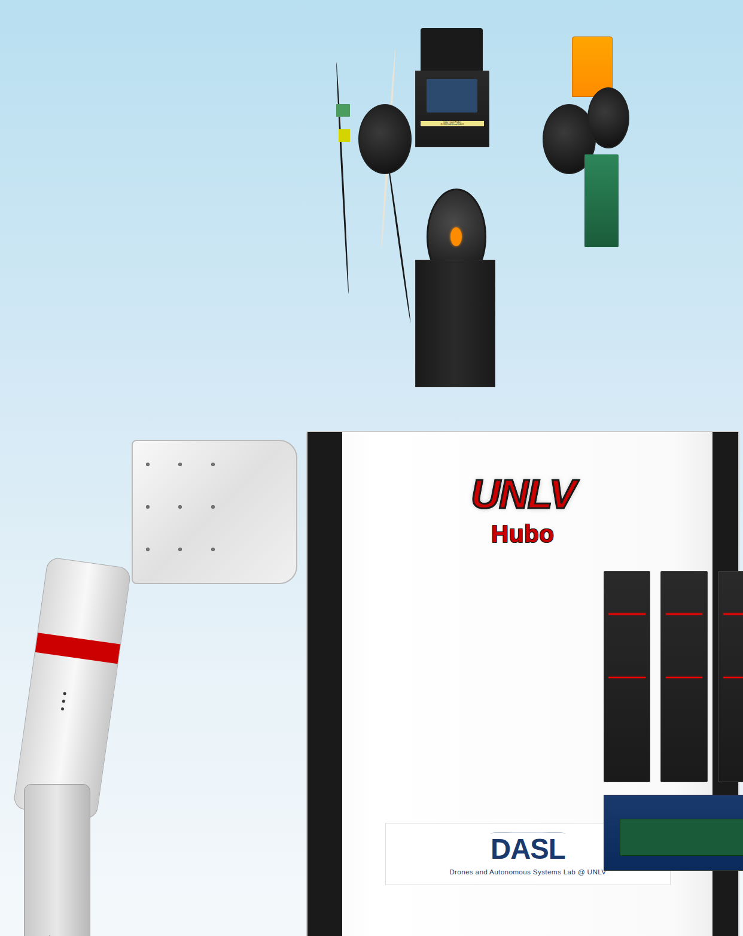Class 1 Laser Product
21 CFR 1040.10 and 1040.11
UNLV
Hubo
DASL
Drones and Autonomous Systems Lab @ UNLV
30 / INNOVATION
2015